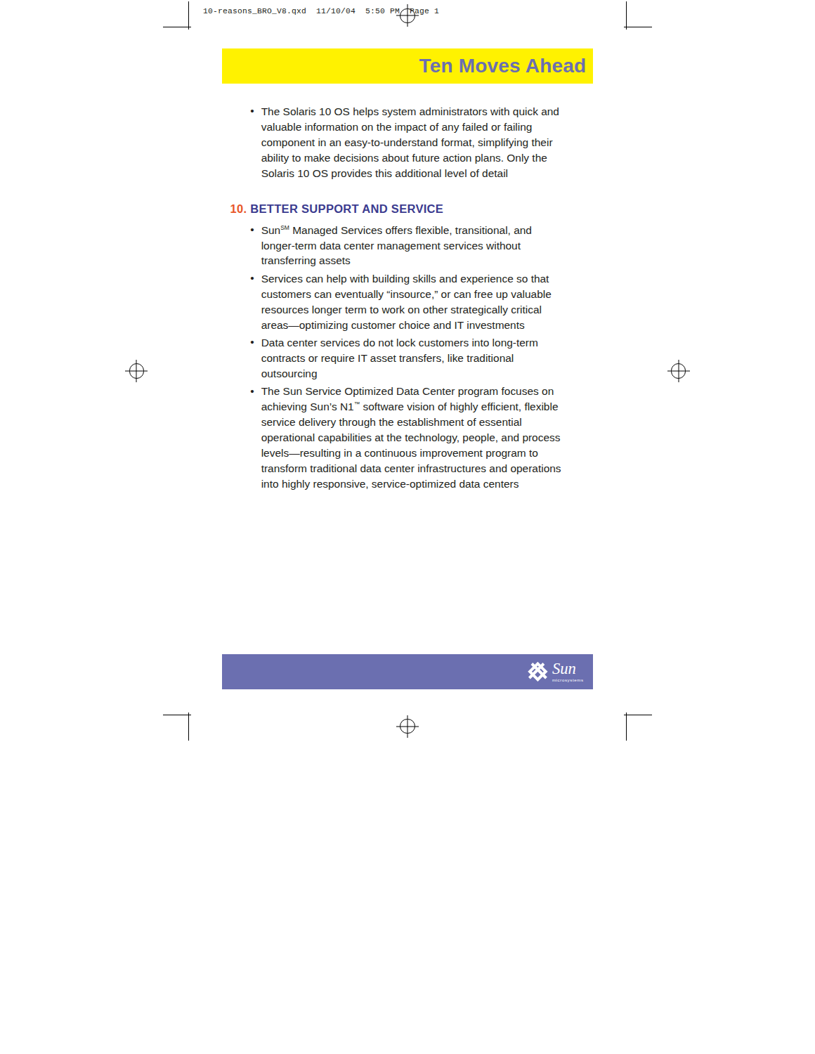10-reasons_BRO_V8.qxd 11/10/04 5:50 PM Page 1
Ten Moves Ahead
The Solaris 10 OS helps system administrators with quick and valuable information on the impact of any failed or failing component in an easy-to-understand format, simplifying their ability to make decisions about future action plans. Only the Solaris 10 OS provides this additional level of detail
10. Better Support and Service
SunSM Managed Services offers flexible, transitional, and longer-term data center management services without transferring assets
Services can help with building skills and experience so that customers can eventually “insource,” or can free up valuable resources longer term to work on other strategically critical areas—optimizing customer choice and IT investments
Data center services do not lock customers into long-term contracts or require IT asset transfers, like traditional outsourcing
The Sun Service Optimized Data Center program focuses on achieving Sun’s N1™ software vision of highly efficient, flexible service delivery through the establishment of essential operational capabilities at the technology, people, and process levels—resulting in a continuous improvement program to transform traditional data center infrastructures and operations into highly responsive, service-optimized data centers
Sun
microsystems